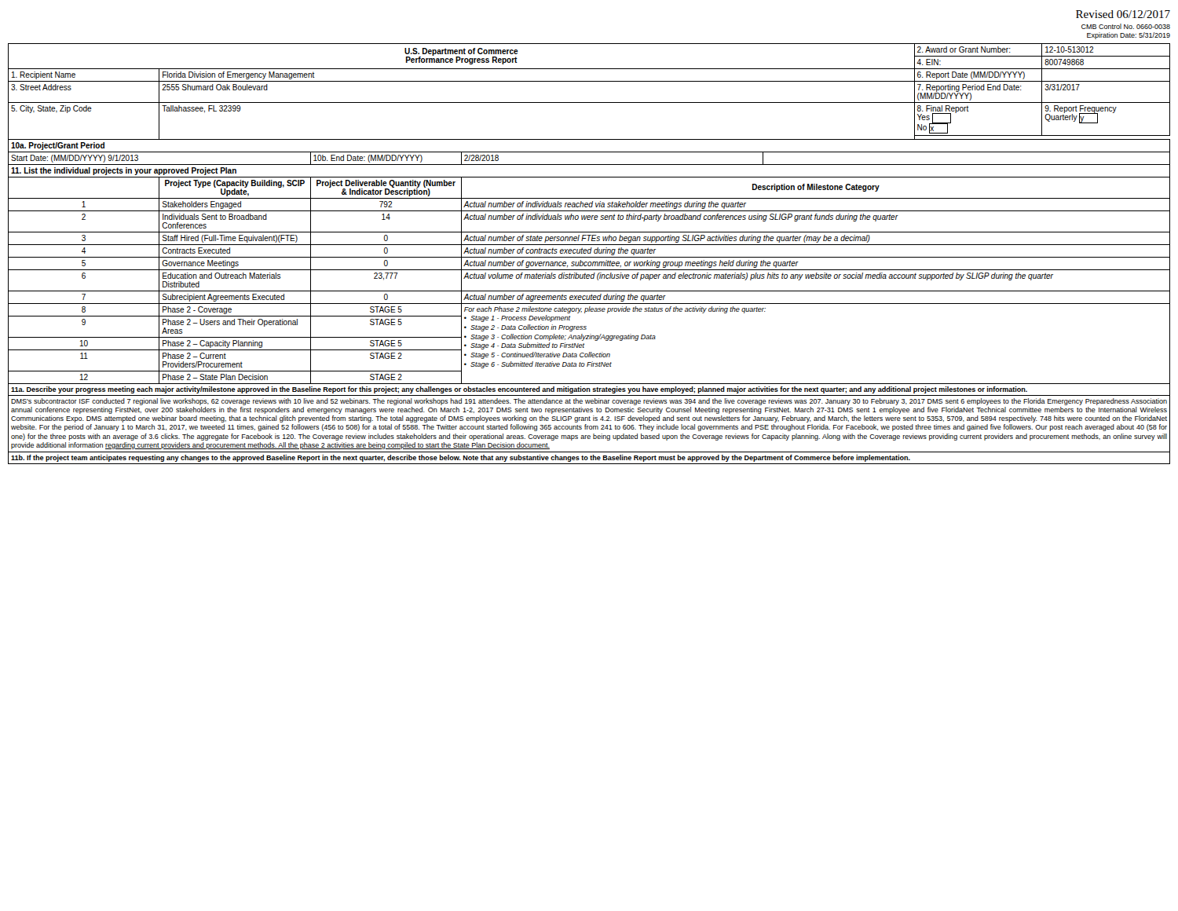Revised 06/12/2017
CMB Control No. 0660-0038
Expiration Date: 5/31/2019
| U.S. Department of Commerce Performance Progress Report | 2. Award or Grant Number: | 12-10-513012 |
| 4. EIN: | 800749868 |
| 1. Recipient Name | Florida Division of Emergency Management | 6. Report Date (MM/DD/YYYY) | |
| 3. Street Address | 2555 Shumard Oak Boulevard | 7. Reporting Period End Date: (MM/DD/YYYY) | 3/31/2017 |
| 5. City, State, Zip Code | Tallahassee, FL 32399 | 8. Final Report Yes No x | 9. Report Frequency Quarterly y |
| 10a. Project/Grant Period |
| Start Date: (MM/DD/YYYY) 9/1/2013 | 10b. End Date: (MM/DD/YYYY) | 2/28/2018 | |
| 11. List the individual projects in your approved Project Plan |
| | Project Type (Capacity Building, SCIP Update, | Project Deliverable Quantity (Number & Indicator Description) | Description of Milestone Category |
| 1 | Stakeholders Engaged | 792 | Actual number of individuals reached via stakeholder meetings during the quarter |
| 2 | Individuals Sent to Broadband Conferences | 14 | Actual number of individuals who were sent to third-party broadband conferences using SLIGP grant funds during the quarter |
| 3 | Staff Hired (Full-Time Equivalent)(FTE) | 0 | Actual number of state personnel FTEs who began supporting SLIGP activities during the quarter (may be a decimal) |
| 4 | Contracts Executed | 0 | Actual number of contracts executed during the quarter |
| 5 | Governance Meetings | 0 | Actual number of governance, subcommittee, or working group meetings held during the quarter |
| 6 | Education and Outreach Materials Distributed | 23,777 | Actual volume of materials distributed (inclusive of paper and electronic materials) plus hits to any website or social media account supported by SLIGP during the quarter |
| 7 | Subrecipient Agreements Executed | 0 | Actual number of agreements executed during the quarter |
| 8 | Phase 2 - Coverage | STAGE 5 | For each Phase 2 milestone category, please provide the status of the activity during the quarter: • Stage 1 - Process Development • Stage 2 - Data Collection in Progress • Stage 3 - Collection Complete; Analyzing/Aggregating Data • Stage 4 - Data Submitted to FirstNet • Stage 5 - Continued/Iterative Data Collection • Stage 6 - Submitted Iterative Data to FirstNet |
| 9 | Phase 2 – Users and Their Operational Areas | STAGE 5 |
| 10 | Phase 2 – Capacity Planning | STAGE 5 |
| 11 | Phase 2 – Current Providers/Procurement | STAGE 2 |
| 12 | Phase 2 – State Plan Decision | STAGE 2 |
| 11a. Describe your progress meeting each major activity/milestone approved in the Baseline Report for this project; any challenges or obstacles encountered and mitigation strategies you have employed; planned major activities for the next quarter; and any additional project milestones or information. |
| DMS's subcontractor ISF conducted 7 regional live workshops, 62 coverage reviews with 10 live and 52 webinars. The regional workshops had 191 attendees. The attendance at the webinar coverage reviews was 394 and the live coverage reviews was 207. January 30 to February 3, 2017 DMS sent 6 employees to the Florida Emergency Preparedness Association annual conference representing FirstNet, over 200 stakeholders in the first responders and emergency managers were reached. On March 1-2, 2017 DMS sent two representatives to Domestic Security Counsel Meeting representing FirstNet. March 27-31 DMS sent 1 employee and five FloridaNet Technical committee members to the International Wireless Communications Expo. DMS attempted one webinar board meeting, that a technical glitch prevented from starting. The total aggregate of DMS employees working on the SLIGP grant is 4.2. ISF developed and sent out newsletters for January, February, and March, the letters were sent to 5353, 5709, and 5894 respectively. 748 hits were counted on the FloridaNet website. For the period of January 1 to March 31, 2017, we tweeted 11 times, gained 52 followers (456 to 508) for a total of 5588. The Twitter account started following 365 accounts from 241 to 606. They include local governments and PSE throughout Florida. For Facebook, we posted three times and gained five followers. Our post reach averaged about 40 (58 for one) for the three posts with an average of 3.6 clicks. The aggregate for Facebook is 120. The Coverage review includes stakeholders and their operational areas. Coverage maps are being updated based upon the Coverage reviews for Capacity planning. Along with the Coverage reviews providing current providers and procurement methods, an online survey will provide additional information regarding current providers and procurement methods. All the phase 2 activities are being compiled to start the State Plan Decision document. |
| 11b. If the project team anticipates requesting any changes to the approved Baseline Report in the next quarter, describe those below. Note that any substantive changes to the Baseline Report must be approved by the Department of Commerce before implementation. |